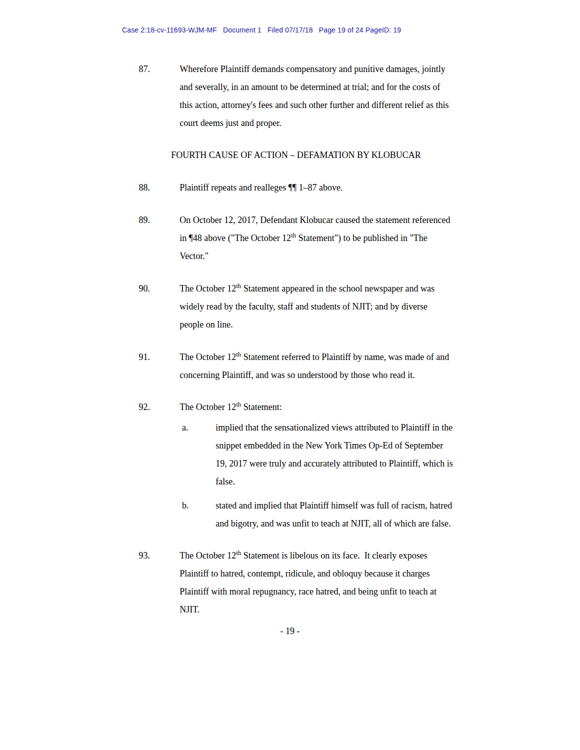Case 2:18-cv-11693-WJM-MF Document 1 Filed 07/17/18 Page 19 of 24 PageID: 19
87. Wherefore Plaintiff demands compensatory and punitive damages, jointly and severally, in an amount to be determined at trial; and for the costs of this action, attorney's fees and such other further and different relief as this court deems just and proper.
FOURTH CAUSE OF ACTION – DEFAMATION BY KLOBUCAR
88. Plaintiff repeats and realleges ¶¶ 1–87 above.
89. On October 12, 2017, Defendant Klobucar caused the statement referenced in ¶48 above ("The October 12th Statement") to be published in "The Vector."
90. The October 12th Statement appeared in the school newspaper and was widely read by the faculty, staff and students of NJIT; and by diverse people on line.
91. The October 12th Statement referred to Plaintiff by name, was made of and concerning Plaintiff, and was so understood by those who read it.
92. The October 12th Statement:
a. implied that the sensationalized views attributed to Plaintiff in the snippet embedded in the New York Times Op-Ed of September 19, 2017 were truly and accurately attributed to Plaintiff, which is false.
b. stated and implied that Plaintiff himself was full of racism, hatred and bigotry, and was unfit to teach at NJIT, all of which are false.
93. The October 12th Statement is libelous on its face. It clearly exposes Plaintiff to hatred, contempt, ridicule, and obloquy because it charges Plaintiff with moral repugnancy, race hatred, and being unfit to teach at NJIT.
- 19 -